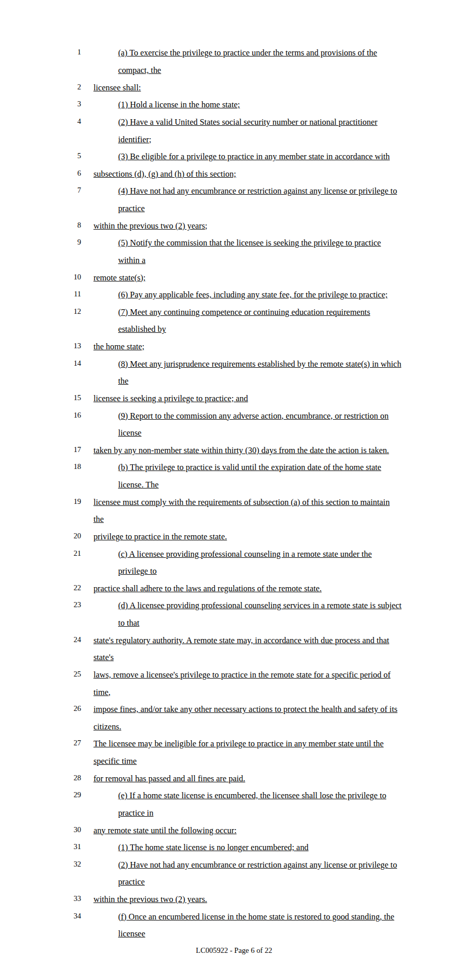(a) To exercise the privilege to practice under the terms and provisions of the compact, the
licensee shall:
(1) Hold a license in the home state;
(2) Have a valid United States social security number or national practitioner identifier;
(3) Be eligible for a privilege to practice in any member state in accordance with
subsections (d), (g) and (h) of this section;
(4) Have not had any encumbrance or restriction against any license or privilege to practice
within the previous two (2) years;
(5) Notify the commission that the licensee is seeking the privilege to practice within a
remote state(s);
(6) Pay any applicable fees, including any state fee, for the privilege to practice;
(7) Meet any continuing competence or continuing education requirements established by
the home state;
(8) Meet any jurisprudence requirements established by the remote state(s) in which the
licensee is seeking a privilege to practice; and
(9) Report to the commission any adverse action, encumbrance, or restriction on license
taken by any non-member state within thirty (30) days from the date the action is taken.
(b) The privilege to practice is valid until the expiration date of the home state license. The
licensee must comply with the requirements of subsection (a) of this section to maintain the
privilege to practice in the remote state.
(c) A licensee providing professional counseling in a remote state under the privilege to
practice shall adhere to the laws and regulations of the remote state.
(d) A licensee providing professional counseling services in a remote state is subject to that
state's regulatory authority. A remote state may, in accordance with due process and that state's
laws, remove a licensee's privilege to practice in the remote state for a specific period of time,
impose fines, and/or take any other necessary actions to protect the health and safety of its citizens.
The licensee may be ineligible for a privilege to practice in any member state until the specific time
for removal has passed and all fines are paid.
(e) If a home state license is encumbered, the licensee shall lose the privilege to practice in
any remote state until the following occur:
(1) The home state license is no longer encumbered; and
(2) Have not had any encumbrance or restriction against any license or privilege to practice
within the previous two (2) years.
(f) Once an encumbered license in the home state is restored to good standing, the licensee
LC005922 - Page 6 of 22